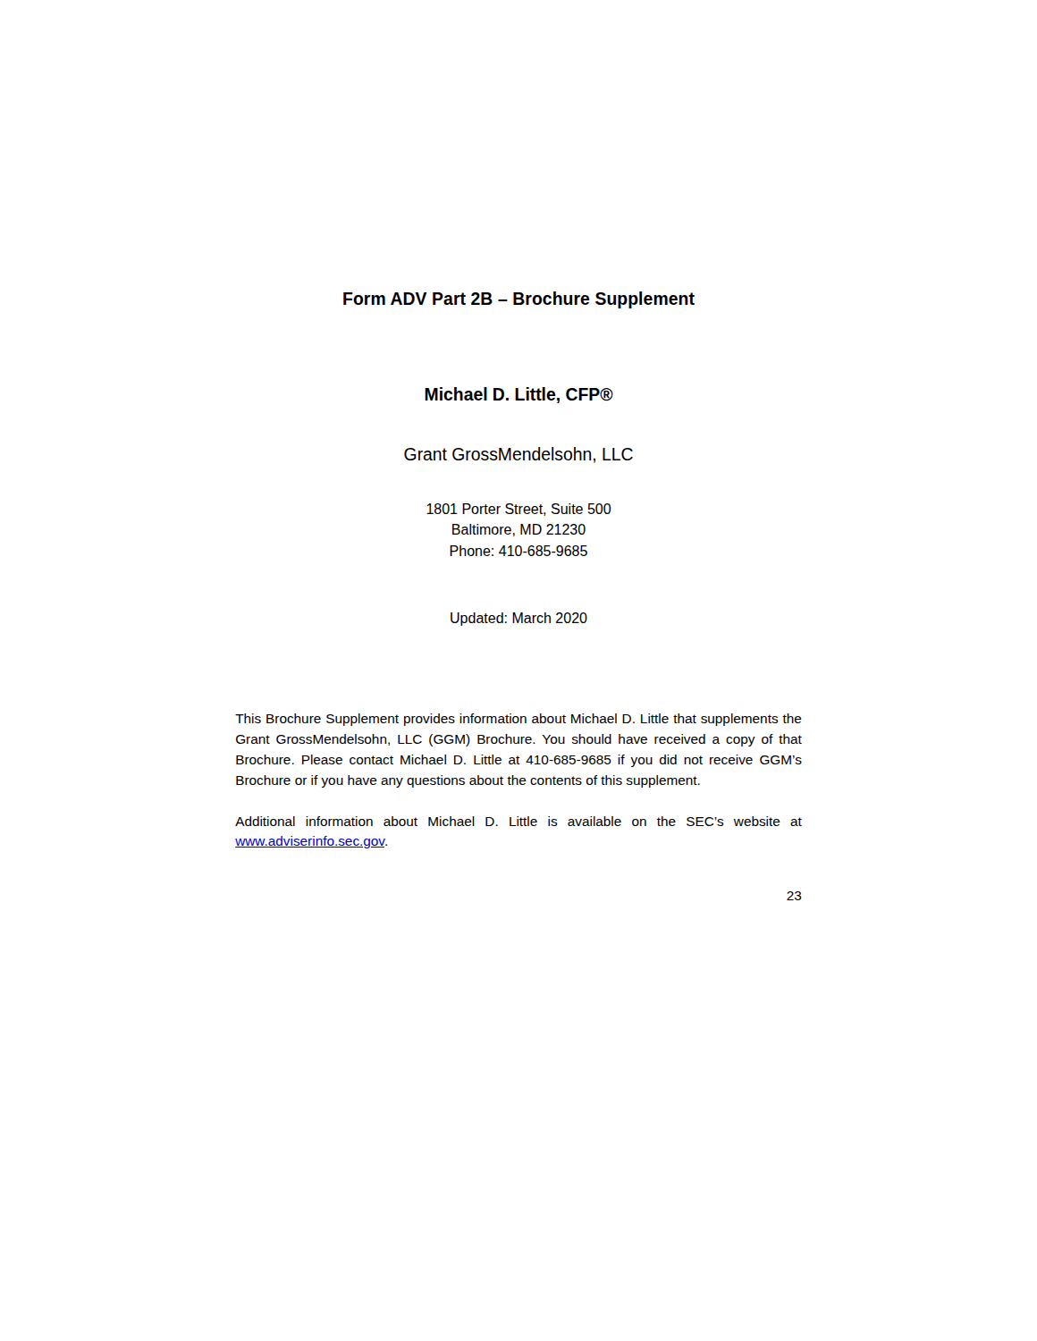Form ADV Part 2B – Brochure Supplement
Michael D. Little, CFP®
Grant GrossMendelsohn, LLC
1801 Porter Street, Suite 500
Baltimore, MD 21230
Phone: 410-685-9685
Updated: March 2020
This Brochure Supplement provides information about Michael D. Little that supplements the Grant GrossMendelsohn, LLC (GGM) Brochure. You should have received a copy of that Brochure. Please contact Michael D. Little at 410-685-9685 if you did not receive GGM’s Brochure or if you have any questions about the contents of this supplement.
Additional information about Michael D. Little is available on the SEC’s website at www.adviserinfo.sec.gov.
23